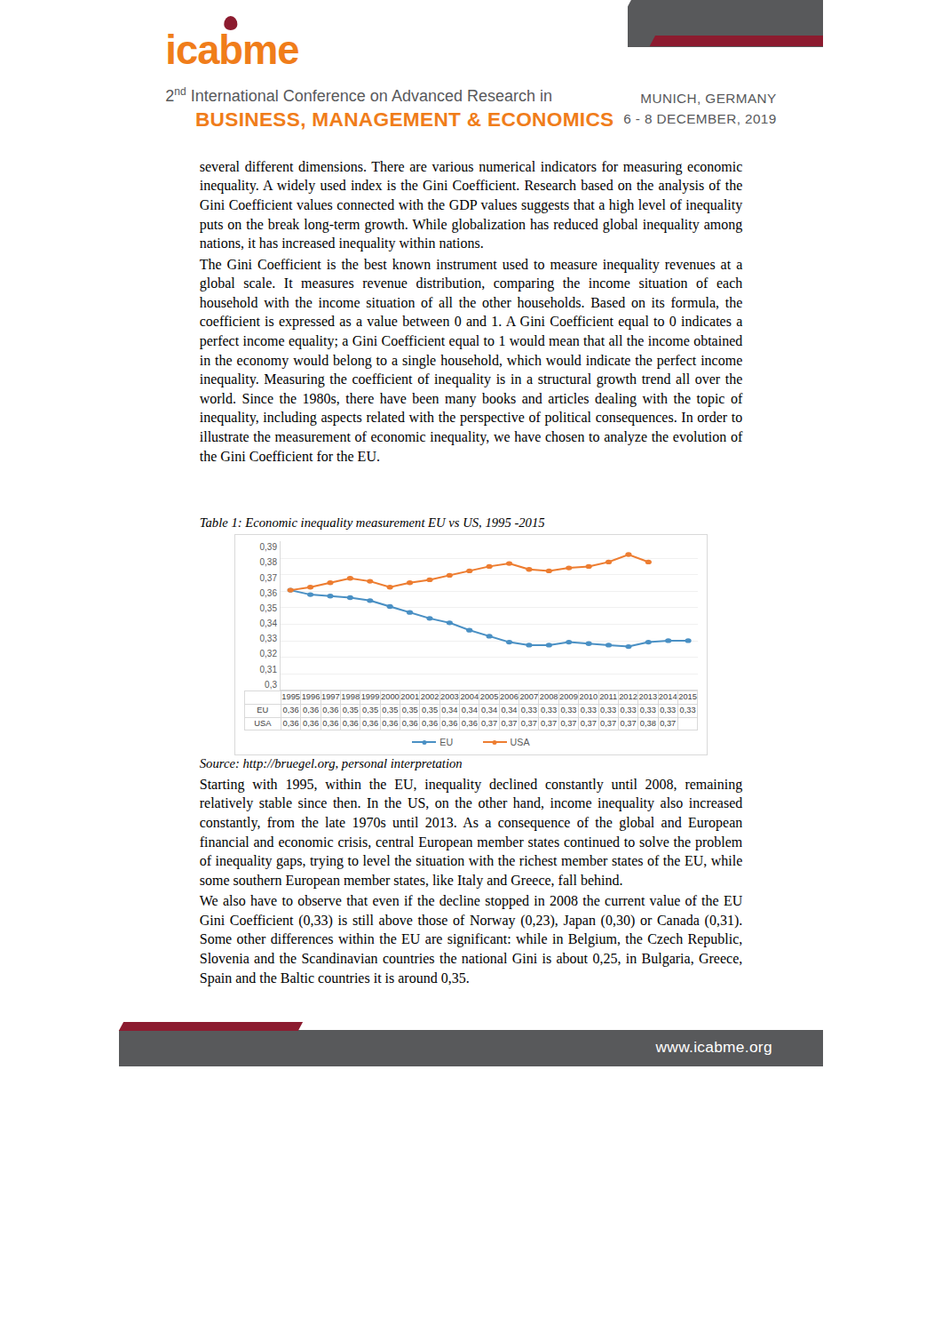icabme
2nd International Conference on Advanced Research in BUSINESS, MANAGEMENT & ECONOMICS
MUNICH, GERMANY
6 - 8 DECEMBER, 2019
several different dimensions. There are various numerical indicators for measuring economic inequality. A widely used index is the Gini Coefficient. Research based on the analysis of the Gini Coefficient values connected with the GDP values suggests that a high level of inequality puts on the break long-term growth. While globalization has reduced global inequality among nations, it has increased inequality within nations.
The Gini Coefficient is the best known instrument used to measure inequality revenues at a global scale. It measures revenue distribution, comparing the income situation of each household with the income situation of all the other households. Based on its formula, the coefficient is expressed as a value between 0 and 1. A Gini Coefficient equal to 0 indicates a perfect income equality; a Gini Coefficient equal to 1 would mean that all the income obtained in the economy would belong to a single household, which would indicate the perfect income inequality. Measuring the coefficient of inequality is in a structural growth trend all over the world. Since the 1980s, there have been many books and articles dealing with the topic of inequality, including aspects related with the perspective of political consequences. In order to illustrate the measurement of economic inequality, we have chosen to analyze the evolution of the Gini Coefficient for the EU.
Table 1: Economic inequality measurement EU vs US, 1995 -2015
0,39 0,38 0,37 0,36 0,35 0,34 0,33 0,32 0,31 0,3
| | 1995 | 1996 | 1997 | 1998 | 1999 | 2000 | 2001 | 2002 | 2003 | 2004 | 2005 | 2006 | 2007 | 2008 | 2009 | 2010 | 2011 | 2012 | 2013 | 2014 | 2015 |
| --- | --- | --- | --- | --- | --- | --- | --- | --- | --- | --- | --- | --- | --- | --- | --- | --- | --- | --- | --- | --- | --- |
| EU | 0,36 | 0,36 | 0,36 | 0,35 | 0,35 | 0,35 | 0,35 | 0,35 | 0,34 | 0,34 | 0,34 | 0,34 | 0,33 | 0,33 | 0,33 | 0,33 | 0,33 | 0,33 | 0,33 | 0,33 | 0,33 |
| USA | 0,36 | 0,36 | 0,36 | 0,36 | 0,36 | 0,36 | 0,36 | 0,36 | 0,36 | 0,36 | 0,37 | 0,37 | 0,37 | 0,37 | 0,37 | 0,37 | 0,37 | 0,37 | 0,38 | 0,37 | |
EU
USA
Source: http://bruegel.org, personal interpretation
Starting with 1995, within the EU, inequality declined constantly until 2008, remaining relatively stable since then. In the US, on the other hand, income inequality also increased constantly, from the late 1970s until 2013. As a consequence of the global and European financial and economic crisis, central European member states continued to solve the problem of inequality gaps, trying to level the situation with the richest member states of the EU, while some southern European member states, like Italy and Greece, fall behind.
We also have to observe that even if the decline stopped in 2008 the current value of the EU Gini Coefficient (0,33) is still above those of Norway (0,23), Japan (0,30) or Canada (0,31). Some other differences within the EU are significant: while in Belgium, the Czech Republic, Slovenia and the Scandinavian countries the national Gini is about 0,25, in Bulgaria, Greece, Spain and the Baltic countries it is around 0,35.
www.icabme.org